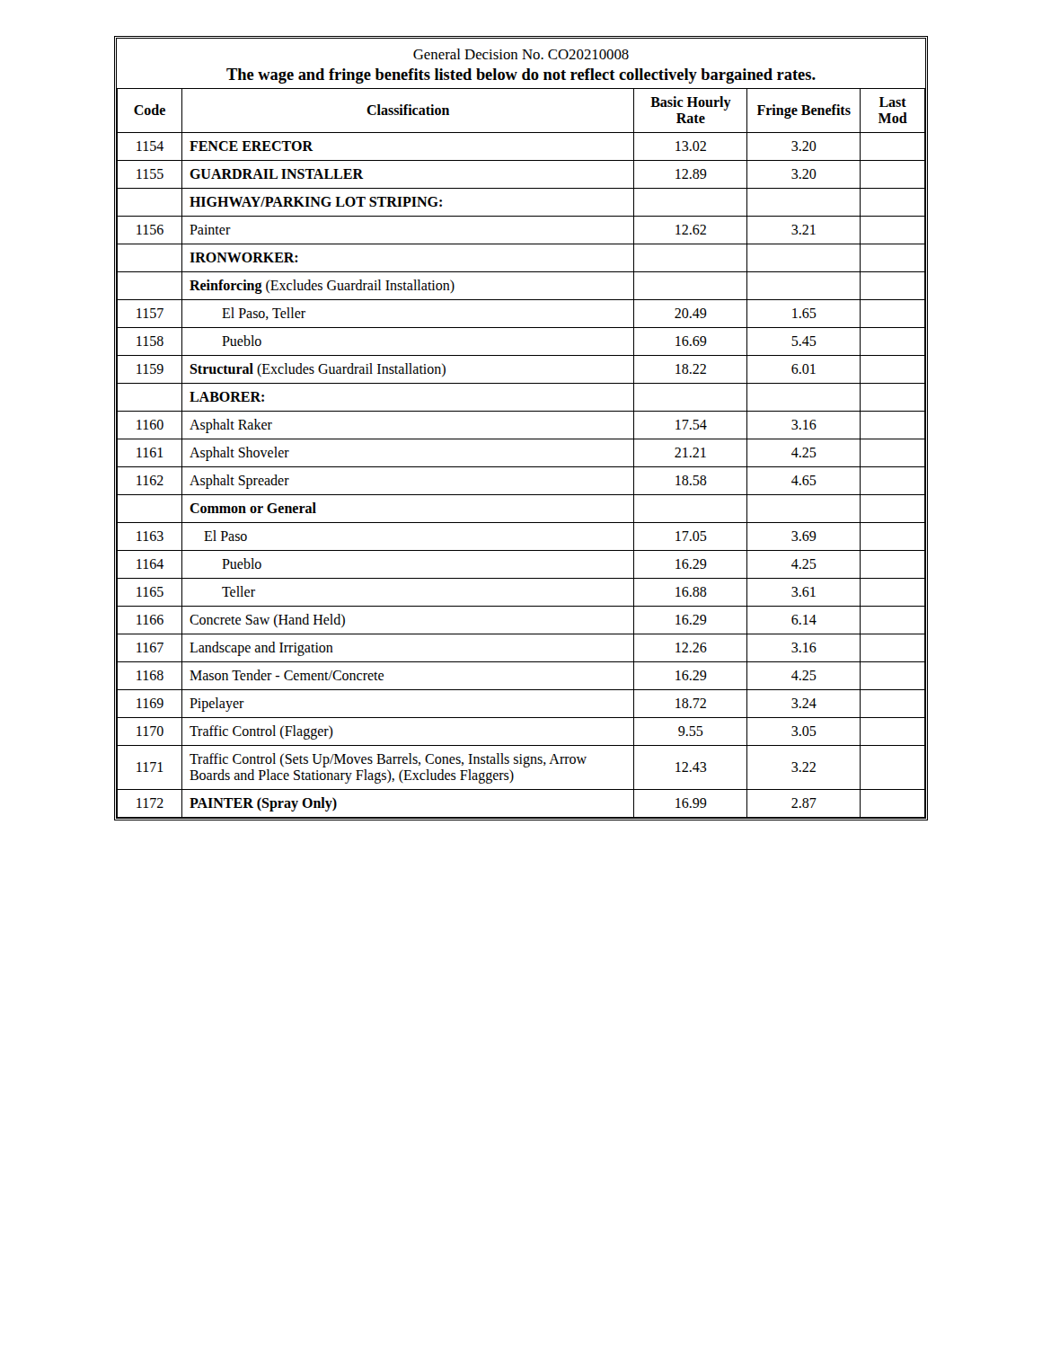General Decision No. CO20210008
The wage and fringe benefits listed below do not reflect collectively bargained rates.
| Code | Classification | Basic Hourly Rate | Fringe Benefits | Last Mod |
| --- | --- | --- | --- | --- |
| 1154 | FENCE ERECTOR | 13.02 | 3.20 | |
| 1155 | GUARDRAIL INSTALLER | 12.89 | 3.20 | |
| | HIGHWAY/PARKING LOT STRIPING: | | | |
| 1156 | Painter | 12.62 | 3.21 | |
| | IRONWORKER: | | | |
| | Reinforcing (Excludes Guardrail Installation) | | | |
| 1157 | El Paso, Teller | 20.49 | 1.65 | |
| 1158 | Pueblo | 16.69 | 5.45 | |
| 1159 | Structural (Excludes Guardrail Installation) | 18.22 | 6.01 | |
| | LABORER: | | | |
| 1160 | Asphalt Raker | 17.54 | 3.16 | |
| 1161 | Asphalt Shoveler | 21.21 | 4.25 | |
| 1162 | Asphalt Spreader | 18.58 | 4.65 | |
| | Common or General | | | |
| 1163 | El Paso | 17.05 | 3.69 | |
| 1164 | Pueblo | 16.29 | 4.25 | |
| 1165 | Teller | 16.88 | 3.61 | |
| 1166 | Concrete Saw (Hand Held) | 16.29 | 6.14 | |
| 1167 | Landscape and Irrigation | 12.26 | 3.16 | |
| 1168 | Mason Tender - Cement/Concrete | 16.29 | 4.25 | |
| 1169 | Pipelayer | 18.72 | 3.24 | |
| 1170 | Traffic Control (Flagger) | 9.55 | 3.05 | |
| 1171 | Traffic Control (Sets Up/Moves Barrels, Cones, Installs signs, Arrow Boards and Place Stationary Flags), (Excludes Flaggers) | 12.43 | 3.22 | |
| 1172 | PAINTER (Spray Only) | 16.99 | 2.87 | |